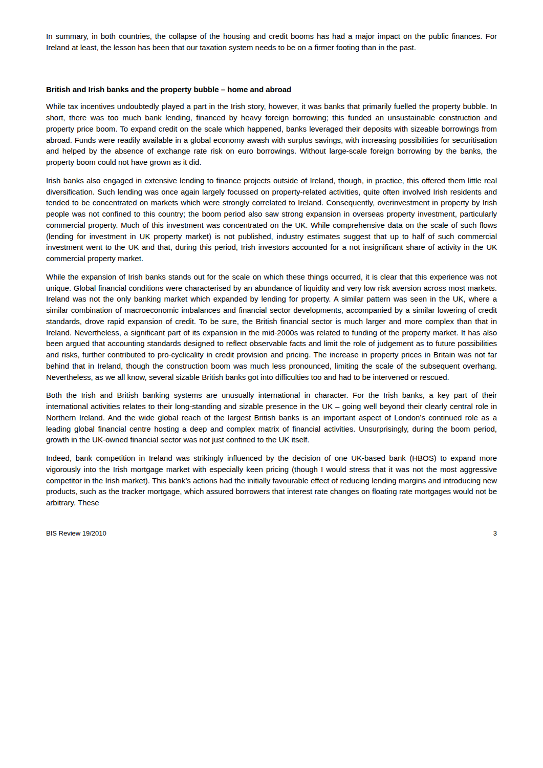In summary, in both countries, the collapse of the housing and credit booms has had a major impact on the public finances. For Ireland at least, the lesson has been that our taxation system needs to be on a firmer footing than in the past.
British and Irish banks and the property bubble – home and abroad
While tax incentives undoubtedly played a part in the Irish story, however, it was banks that primarily fuelled the property bubble. In short, there was too much bank lending, financed by heavy foreign borrowing; this funded an unsustainable construction and property price boom. To expand credit on the scale which happened, banks leveraged their deposits with sizeable borrowings from abroad. Funds were readily available in a global economy awash with surplus savings, with increasing possibilities for securitisation and helped by the absence of exchange rate risk on euro borrowings. Without large-scale foreign borrowing by the banks, the property boom could not have grown as it did.
Irish banks also engaged in extensive lending to finance projects outside of Ireland, though, in practice, this offered them little real diversification. Such lending was once again largely focussed on property-related activities, quite often involved Irish residents and tended to be concentrated on markets which were strongly correlated to Ireland. Consequently, overinvestment in property by Irish people was not confined to this country; the boom period also saw strong expansion in overseas property investment, particularly commercial property. Much of this investment was concentrated on the UK. While comprehensive data on the scale of such flows (lending for investment in UK property market) is not published, industry estimates suggest that up to half of such commercial investment went to the UK and that, during this period, Irish investors accounted for a not insignificant share of activity in the UK commercial property market.
While the expansion of Irish banks stands out for the scale on which these things occurred, it is clear that this experience was not unique. Global financial conditions were characterised by an abundance of liquidity and very low risk aversion across most markets. Ireland was not the only banking market which expanded by lending for property. A similar pattern was seen in the UK, where a similar combination of macroeconomic imbalances and financial sector developments, accompanied by a similar lowering of credit standards, drove rapid expansion of credit. To be sure, the British financial sector is much larger and more complex than that in Ireland. Nevertheless, a significant part of its expansion in the mid-2000s was related to funding of the property market. It has also been argued that accounting standards designed to reflect observable facts and limit the role of judgement as to future possibilities and risks, further contributed to pro-cyclicality in credit provision and pricing. The increase in property prices in Britain was not far behind that in Ireland, though the construction boom was much less pronounced, limiting the scale of the subsequent overhang. Nevertheless, as we all know, several sizable British banks got into difficulties too and had to be intervened or rescued.
Both the Irish and British banking systems are unusually international in character. For the Irish banks, a key part of their international activities relates to their long-standing and sizable presence in the UK – going well beyond their clearly central role in Northern Ireland. And the wide global reach of the largest British banks is an important aspect of London’s continued role as a leading global financial centre hosting a deep and complex matrix of financial activities. Unsurprisingly, during the boom period, growth in the UK-owned financial sector was not just confined to the UK itself.
Indeed, bank competition in Ireland was strikingly influenced by the decision of one UK-based bank (HBOS) to expand more vigorously into the Irish mortgage market with especially keen pricing (though I would stress that it was not the most aggressive competitor in the Irish market). This bank’s actions had the initially favourable effect of reducing lending margins and introducing new products, such as the tracker mortgage, which assured borrowers that interest rate changes on floating rate mortgages would not be arbitrary. These
BIS Review 19/2010 3